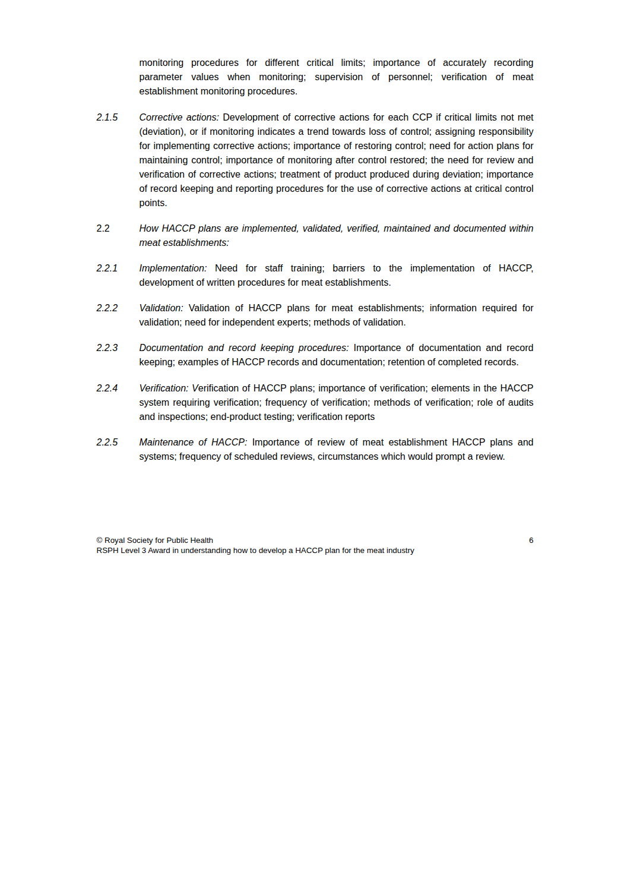monitoring procedures for different critical limits; importance of accurately recording parameter values when monitoring; supervision of personnel; verification of meat establishment monitoring procedures.
2.1.5
Corrective actions: Development of corrective actions for each CCP if critical limits not met (deviation), or if monitoring indicates a trend towards loss of control; assigning responsibility for implementing corrective actions; importance of restoring control; need for action plans for maintaining control; importance of monitoring after control restored; the need for review and verification of corrective actions; treatment of product produced during deviation; importance of record keeping and reporting procedures for the use of corrective actions at critical control points.
2.2
How HACCP plans are implemented, validated, verified, maintained and documented within meat establishments:
2.2.1
Implementation: Need for staff training; barriers to the implementation of HACCP, development of written procedures for meat establishments.
2.2.2
Validation: Validation of HACCP plans for meat establishments; information required for validation; need for independent experts; methods of validation.
2.2.3
Documentation and record keeping procedures: Importance of documentation and record keeping; examples of HACCP records and documentation; retention of completed records.
2.2.4
Verification: Verification of HACCP plans; importance of verification; elements in the HACCP system requiring verification; frequency of verification; methods of verification; role of audits and inspections; end-product testing; verification reports
2.2.5
Maintenance of HACCP: Importance of review of meat establishment HACCP plans and systems; frequency of scheduled reviews, circumstances which would prompt a review.
© Royal Society for Public Health
6
RSPH Level 3 Award in understanding how to develop a HACCP plan for the meat industry